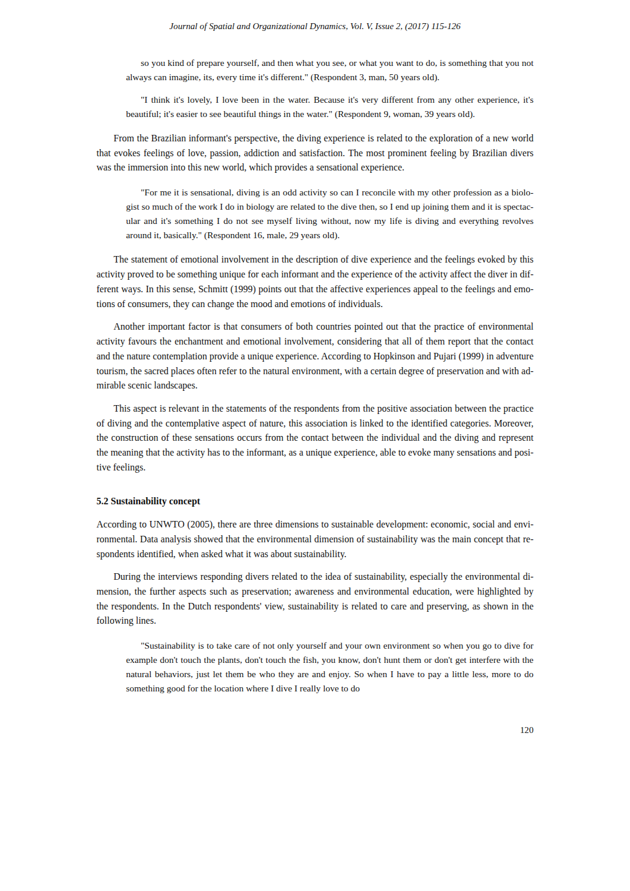Journal of Spatial and Organizational Dynamics, Vol. V, Issue 2, (2017) 115-126
so you kind of prepare yourself, and then what you see, or what you want to do, is something that you not always can imagine, its, every time it's different." (Respondent 3, man, 50 years old).
"I think it's lovely, I love been in the water. Because it's very different from any other experience, it's beautiful; it's easier to see beautiful things in the water." (Respondent 9, woman, 39 years old).
From the Brazilian informant's perspective, the diving experience is related to the exploration of a new world that evokes feelings of love, passion, addiction and satisfaction. The most prominent feeling by Brazilian divers was the immersion into this new world, which provides a sensational experience.
"For me it is sensational, diving is an odd activity so can I reconcile with my other profession as a biologist so much of the work I do in biology are related to the dive then, so I end up joining them and it is spectacular and it's something I do not see myself living without, now my life is diving and everything revolves around it, basically." (Respondent 16, male, 29 years old).
The statement of emotional involvement in the description of dive experience and the feelings evoked by this activity proved to be something unique for each informant and the experience of the activity affect the diver in different ways. In this sense, Schmitt (1999) points out that the affective experiences appeal to the feelings and emotions of consumers, they can change the mood and emotions of individuals.
Another important factor is that consumers of both countries pointed out that the practice of environmental activity favours the enchantment and emotional involvement, considering that all of them report that the contact and the nature contemplation provide a unique experience. According to Hopkinson and Pujari (1999) in adventure tourism, the sacred places often refer to the natural environment, with a certain degree of preservation and with admirable scenic landscapes.
This aspect is relevant in the statements of the respondents from the positive association between the practice of diving and the contemplative aspect of nature, this association is linked to the identified categories. Moreover, the construction of these sensations occurs from the contact between the individual and the diving and represent the meaning that the activity has to the informant, as a unique experience, able to evoke many sensations and positive feelings.
5.2 Sustainability concept
According to UNWTO (2005), there are three dimensions to sustainable development: economic, social and environmental. Data analysis showed that the environmental dimension of sustainability was the main concept that respondents identified, when asked what it was about sustainability.
During the interviews responding divers related to the idea of sustainability, especially the environmental dimension, the further aspects such as preservation; awareness and environmental education, were highlighted by the respondents. In the Dutch respondents' view, sustainability is related to care and preserving, as shown in the following lines.
"Sustainability is to take care of not only yourself and your own environment so when you go to dive for example don't touch the plants, don't touch the fish, you know, don't hunt them or don't get interfere with the natural behaviors, just let them be who they are and enjoy. So when I have to pay a little less, more to do something good for the location where I dive I really love to do
120